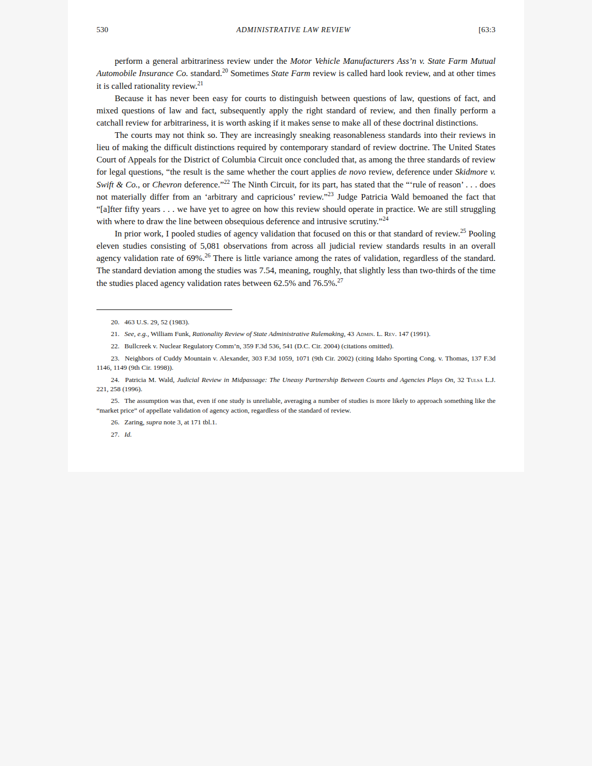530 Administrative Law Review [63:3
perform a general arbitrariness review under the Motor Vehicle Manufacturers Ass’n v. State Farm Mutual Automobile Insurance Co. standard.20 Sometimes State Farm review is called hard look review, and at other times it is called rationality review.21
Because it has never been easy for courts to distinguish between questions of law, questions of fact, and mixed questions of law and fact, subsequently apply the right standard of review, and then finally perform a catchall review for arbitrariness, it is worth asking if it makes sense to make all of these doctrinal distinctions.
The courts may not think so. They are increasingly sneaking reasonableness standards into their reviews in lieu of making the difficult distinctions required by contemporary standard of review doctrine. The United States Court of Appeals for the District of Columbia Circuit once concluded that, as among the three standards of review for legal questions, “the result is the same whether the court applies de novo review, deference under Skidmore v. Swift & Co., or Chevron deference.”22 The Ninth Circuit, for its part, has stated that the “‘rule of reason’ . . . does not materially differ from an ‘arbitrary and capricious’ review.”23 Judge Patricia Wald bemoaned the fact that “[a]fter fifty years . . . we have yet to agree on how this review should operate in practice. We are still struggling with where to draw the line between obsequious deference and intrusive scrutiny.”24
In prior work, I pooled studies of agency validation that focused on this or that standard of review.25 Pooling eleven studies consisting of 5,081 observations from across all judicial review standards results in an overall agency validation rate of 69%.26 There is little variance among the rates of validation, regardless of the standard. The standard deviation among the studies was 7.54, meaning, roughly, that slightly less than two-thirds of the time the studies placed agency validation rates between 62.5% and 76.5%.27
20. 463 U.S. 29, 52 (1983).
21. See, e.g., William Funk, Rationality Review of State Administrative Rulemaking, 43 Admin. L. Rev. 147 (1991).
22. Bullcreek v. Nuclear Regulatory Comm’n, 359 F.3d 536, 541 (D.C. Cir. 2004) (citations omitted).
23. Neighbors of Cuddy Mountain v. Alexander, 303 F.3d 1059, 1071 (9th Cir. 2002) (citing Idaho Sporting Cong. v. Thomas, 137 F.3d 1146, 1149 (9th Cir. 1998)).
24. Patricia M. Wald, Judicial Review in Midpassage: The Uneasy Partnership Between Courts and Agencies Plays On, 32 Tulsa L.J. 221, 258 (1996).
25. The assumption was that, even if one study is unreliable, averaging a number of studies is more likely to approach something like the “market price” of appellate validation of agency action, regardless of the standard of review.
26. Zaring, supra note 3, at 171 tbl.1.
27. Id.